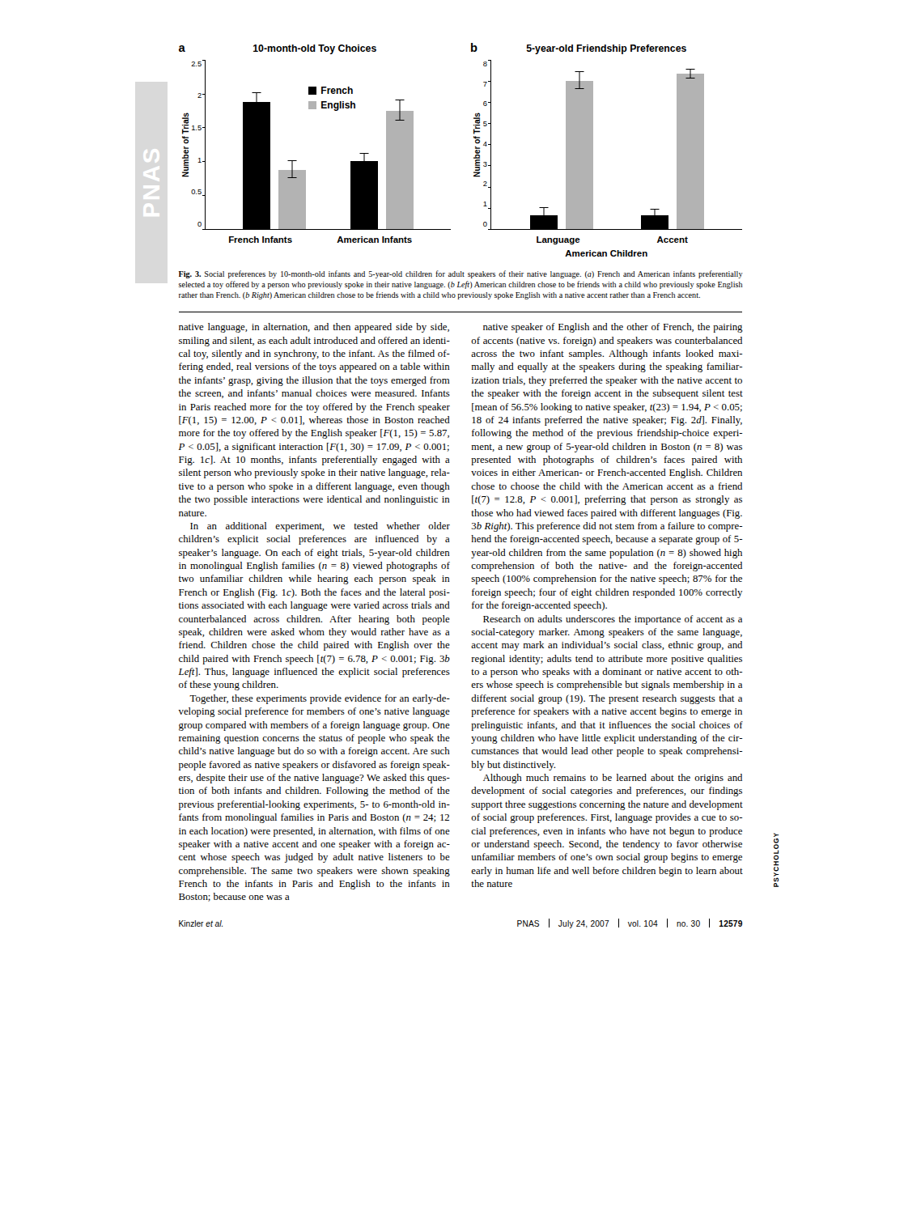PNAS
PSYCHOLOGY
a
10-month-old Toy Choices
Number of Trials
2.5
2
1.5
1
0.5
0
French
English
French Infants
American Infants
b
5-year-old Friendship Preferences
Number of Trials
8
7
6
5
4
3
2
1
0
Language
Accent
American Children
Fig. 3. Social preferences by 10-month-old infants and 5-year-old children for adult speakers of their native language. (a) French and American infants preferentially selected a toy offered by a person who previously spoke in their native language. (b Left) American children chose to be friends with a child who previously spoke English rather than French. (b Right) American children chose to be friends with a child who previously spoke English with a native accent rather than a French accent.
native language, in alternation, and then appeared side by side, smiling and silent, as each adult introduced and offered an identical toy, silently and in synchrony, to the infant. As the filmed offering ended, real versions of the toys appeared on a table within the infants’ grasp, giving the illusion that the toys emerged from the screen, and infants’ manual choices were measured. Infants in Paris reached more for the toy offered by the French speaker [F(1, 15) = 12.00, P < 0.01], whereas those in Boston reached more for the toy offered by the English speaker [F(1, 15) = 5.87, P < 0.05], a significant interaction [F(1, 30) = 17.09, P < 0.001; Fig. 1c]. At 10 months, infants preferentially engaged with a silent person who previously spoke in their native language, relative to a person who spoke in a different language, even though the two possible interactions were identical and nonlinguistic in nature.
In an additional experiment, we tested whether older children’s explicit social preferences are influenced by a speaker’s language. On each of eight trials, 5-year-old children in monolingual English families (n = 8) viewed photographs of two unfamiliar children while hearing each person speak in French or English (Fig. 1c). Both the faces and the lateral positions associated with each language were varied across trials and counterbalanced across children. After hearing both people speak, children were asked whom they would rather have as a friend. Children chose the child paired with English over the child paired with French speech [t(7) = 6.78, P < 0.001; Fig. 3b Left]. Thus, language influenced the explicit social preferences of these young children.
Together, these experiments provide evidence for an early-developing social preference for members of one’s native language group compared with members of a foreign language group. One remaining question concerns the status of people who speak the child’s native language but do so with a foreign accent. Are such people favored as native speakers or disfavored as foreign speakers, despite their use of the native language? We asked this question of both infants and children. Following the method of the previous preferential-looking experiments, 5- to 6-month-old infants from monolingual families in Paris and Boston (n = 24; 12 in each location) were presented, in alternation, with films of one speaker with a native accent and one speaker with a foreign accent whose speech was judged by adult native listeners to be comprehensible. The same two speakers were shown speaking French to the infants in Paris and English to the infants in Boston; because one was a
native speaker of English and the other of French, the pairing of accents (native vs. foreign) and speakers was counterbalanced across the two infant samples. Although infants looked maximally and equally at the speakers during the speaking familiarization trials, they preferred the speaker with the native accent to the speaker with the foreign accent in the subsequent silent test [mean of 56.5% looking to native speaker, t(23) = 1.94, P < 0.05; 18 of 24 infants preferred the native speaker; Fig. 2d]. Finally, following the method of the previous friendship-choice experiment, a new group of 5-year-old children in Boston (n = 8) was presented with photographs of children’s faces paired with voices in either American- or French-accented English. Children chose to choose the child with the American accent as a friend [t(7) = 12.8, P < 0.001], preferring that person as strongly as those who had viewed faces paired with different languages (Fig. 3b Right). This preference did not stem from a failure to comprehend the foreign-accented speech, because a separate group of 5-year-old children from the same population (n = 8) showed high comprehension of both the native- and the foreign-accented speech (100% comprehension for the native speech; 87% for the foreign speech; four of eight children responded 100% correctly for the foreign-accented speech).
Research on adults underscores the importance of accent as a social-category marker. Among speakers of the same language, accent may mark an individual’s social class, ethnic group, and regional identity; adults tend to attribute more positive qualities to a person who speaks with a dominant or native accent to others whose speech is comprehensible but signals membership in a different social group (19). The present research suggests that a preference for speakers with a native accent begins to emerge in prelinguistic infants, and that it influences the social choices of young children who have little explicit understanding of the circumstances that would lead other people to speak comprehensibly but distinctively.
Although much remains to be learned about the origins and development of social categories and preferences, our findings support three suggestions concerning the nature and development of social group preferences. First, language provides a cue to social preferences, even in infants who have not begun to produce or understand speech. Second, the tendency to favor otherwise unfamiliar members of one’s own social group begins to emerge early in human life and well before children begin to learn about the nature
Kinzler et al.
PNAS July 24, 2007 vol. 104 no. 30 12579